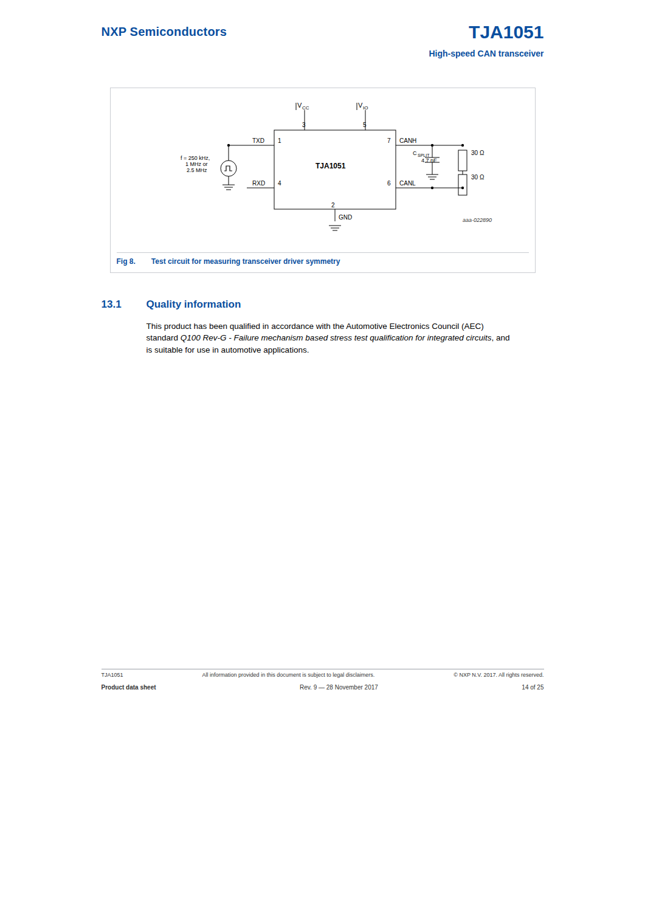NXP Semiconductors
TJA1051
High-speed CAN transceiver
V CC V IO 3 5 TXD 1 RXD 4 2 GND 7 CANH 6 CANL TJA1051 f = 250 kHz, 1 MHz or 2.5 MHz C SPLIT 4.7 nF 30 Ω 30 Ω aaa-022890
Fig 8. Test circuit for measuring transceiver driver symmetry
13.1 Quality information
This product has been qualified in accordance with the Automotive Electronics Council (AEC) standard Q100 Rev-G - Failure mechanism based stress test qualification for integrated circuits, and is suitable for use in automotive applications.
TJA1051
All information provided in this document is subject to legal disclaimers.
© NXP N.V. 2017. All rights reserved.
Product data sheet
Rev. 9 — 28 November 2017
14 of 25